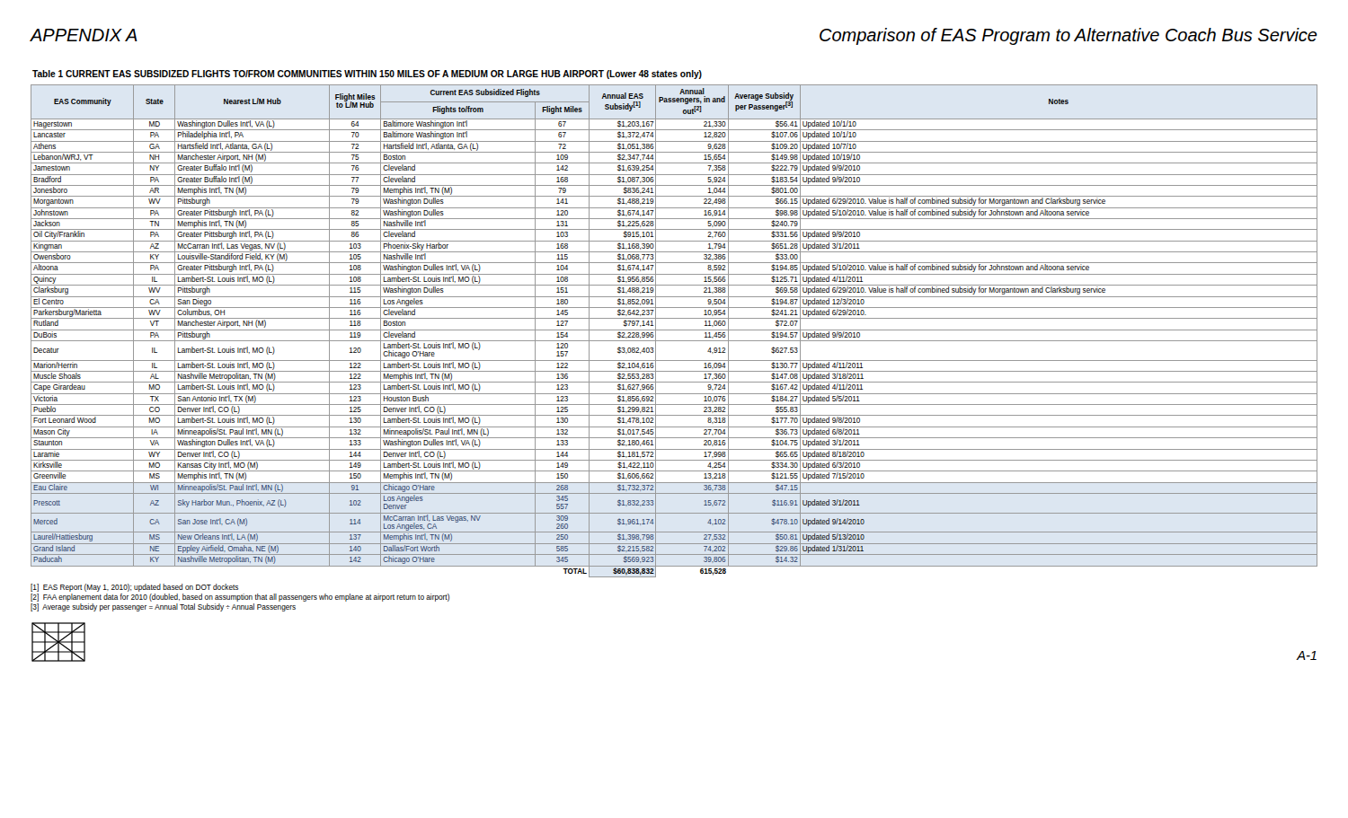APPENDIX A
Comparison of EAS Program to Alternative Coach Bus Service
Table 1 CURRENT EAS SUBSIDIZED FLIGHTS TO/FROM COMMUNITIES WITHIN 150 MILES OF A MEDIUM OR LARGE HUB AIRPORT (Lower 48 states only)
| EAS Community | State | Nearest L/M Hub | Flight Miles to L/M Hub | Current EAS Subsidized Flights | Annual EAS Subsidy [1] | Annual Passengers, in and out [2] | Average Subsidy per Passenger [3] | Notes |
| --- | --- | --- | --- | --- | --- | --- | --- | --- |
| Flights to/from | Flight Miles |
| Hagerstown | MD | Washington Dulles Int'l, VA (L) | 64 | Baltimore Washington Int'l | 67 | $1,203,167 | 21,330 | $56.41 | Updated 10/1/10 |
| Lancaster | PA | Philadelphia Int'l, PA | 70 | Baltimore Washington Int'l | 67 | $1,372,474 | 12,820 | $107.06 | Updated 10/1/10 |
| Athens | GA | Hartsfield Int'l, Atlanta, GA (L) | 72 | Hartsfield Int'l, Atlanta, GA (L) | 72 | $1,051,386 | 9,628 | $109.20 | Updated 10/7/10 |
| Lebanon/WRJ, VT | NH | Manchester Airport, NH (M) | 75 | Boston | 109 | $2,347,744 | 15,654 | $149.98 | Updated 10/19/10 |
| Jamestown | NY | Greater Buffalo Int'l (M) | 76 | Cleveland | 142 | $1,639,254 | 7,358 | $222.79 | Updated 9/9/2010 |
| Bradford | PA | Greater Buffalo Int'l (M) | 77 | Cleveland | 168 | $1,087,306 | 5,924 | $183.54 | Updated 9/9/2010 |
| Jonesboro | AR | Memphis Int'l, TN (M) | 79 | Memphis Int'l, TN (M) | 79 | $836,241 | 1,044 | $801.00 | |
| Morgantown | WV | Pittsburgh | 79 | Washington Dulles | 141 | $1,488,219 | 22,498 | $66.15 | Updated 6/29/2010. Value is half of combined subsidy for Morgantown and Clarksburg service |
| Johnstown | PA | Greater Pittsburgh Int'l, PA (L) | 82 | Washington Dulles | 120 | $1,674,147 | 16,914 | $98.98 | Updated 5/10/2010. Value is half of combined subsidy for Johnstown and Altoona service |
| Jackson | TN | Memphis Int'l, TN (M) | 85 | Nashville Int'l | 131 | $1,225,628 | 5,090 | $240.79 | |
| Oil City/Franklin | PA | Greater Pittsburgh Int'l, PA (L) | 86 | Cleveland | 103 | $915,101 | 2,760 | $331.56 | Updated 9/9/2010 |
| Kingman | AZ | McCarran Int'l, Las Vegas, NV (L) | 103 | Phoenix-Sky Harbor | 168 | $1,168,390 | 1,794 | $651.28 | Updated 3/1/2011 |
| Owensboro | KY | Louisville-Standiford Field, KY (M) | 105 | Nashville Int'l | 115 | $1,068,773 | 32,386 | $33.00 | |
| Altoona | PA | Greater Pittsburgh Int'l, PA (L) | 108 | Washington Dulles Int'l, VA (L) | 104 | $1,674,147 | 8,592 | $194.85 | Updated 5/10/2010. Value is half of combined subsidy for Johnstown and Altoona service |
| Quincy | IL | Lambert-St. Louis Int'l, MO (L) | 108 | Lambert-St. Louis Int'l, MO (L) | 108 | $1,956,856 | 15,566 | $125.71 | Updated 4/11/2011 |
| Clarksburg | WV | Pittsburgh | 115 | Washington Dulles | 151 | $1,488,219 | 21,388 | $69.58 | Updated 6/29/2010. Value is half of combined subsidy for Morgantown and Clarksburg service |
| El Centro | CA | San Diego | 116 | Los Angeles | 180 | $1,852,091 | 9,504 | $194.87 | Updated 12/3/2010 |
| Parkersburg/Marietta | WV | Columbus, OH | 116 | Cleveland | 145 | $2,642,237 | 10,954 | $241.21 | Updated 6/29/2010. |
| Rutland | VT | Manchester Airport, NH (M) | 118 | Boston | 127 | $797,141 | 11,060 | $72.07 | |
| DuBois | PA | Pittsburgh | 119 | Cleveland | 154 | $2,228,996 | 11,456 | $194.57 | Updated 9/9/2010 |
| Decatur | IL | Lambert-St. Louis Int'l, MO (L) | 120 | Lambert-St. Louis Int'l, MO (L) Chicago O'Hare | 120 157 | $3,082,403 | 4,912 | $627.53 | |
| Marion/Herrin | IL | Lambert-St. Louis Int'l, MO (L) | 122 | Lambert-St. Louis Int'l, MO (L) | 122 | $2,104,616 | 16,094 | $130.77 | Updated 4/11/2011 |
| Muscle Shoals | AL | Nashville Metropolitan, TN (M) | 122 | Memphis Int'l, TN (M) | 136 | $2,553,283 | 17,360 | $147.08 | Updated 3/18/2011 |
| Cape Girardeau | MO | Lambert-St. Louis Int'l, MO (L) | 123 | Lambert-St. Louis Int'l, MO (L) | 123 | $1,627,966 | 9,724 | $167.42 | Updated 4/11/2011 |
| Victoria | TX | San Antonio Int'l, TX (M) | 123 | Houston Bush | 123 | $1,856,692 | 10,076 | $184.27 | Updated 5/5/2011 |
| Pueblo | CO | Denver Int'l, CO (L) | 125 | Denver Int'l, CO (L) | 125 | $1,299,821 | 23,282 | $55.83 | |
| Fort Leonard Wood | MO | Lambert-St. Louis Int'l, MO (L) | 130 | Lambert-St. Louis Int'l, MO (L) | 130 | $1,478,102 | 8,318 | $177.70 | Updated 9/8/2010 |
| Mason City | IA | Minneapolis/St. Paul Int'l, MN (L) | 132 | Minneapolis/St. Paul Int'l, MN (L) | 132 | $1,017,545 | 27,704 | $36.73 | Updated 6/8/2011 |
| Staunton | VA | Washington Dulles Int'l, VA (L) | 133 | Washington Dulles Int'l, VA (L) | 133 | $2,180,461 | 20,816 | $104.75 | Updated 3/1/2011 |
| Laramie | WY | Denver Int'l, CO (L) | 144 | Denver Int'l, CO (L) | 144 | $1,181,572 | 17,998 | $65.65 | Updated 8/18/2010 |
| Kirksville | MO | Kansas City Int'l, MO (M) | 149 | Lambert-St. Louis Int'l, MO (L) | 149 | $1,422,110 | 4,254 | $334.30 | Updated 6/3/2010 |
| Greenville | MS | Memphis Int'l, TN (M) | 150 | Memphis Int'l, TN (M) | 150 | $1,606,662 | 13,218 | $121.55 | Updated 7/15/2010 |
| Eau Claire | WI | Minneapolis/St. Paul Int'l, MN (L) | 91 | Chicago O'Hare | 268 | $1,732,372 | 36,738 | $47.15 | |
| Prescott | AZ | Sky Harbor Mun., Phoenix, AZ (L) | 102 | Los Angeles Denver | 345 557 | $1,832,233 | 15,672 | $116.91 | Updated 3/1/2011 |
| Merced | CA | San Jose Int'l, CA (M) | 114 | McCarran Int'l, Las Vegas, NV Los Angeles, CA | 309 260 | $1,961,174 | 4,102 | $478.10 | Updated 9/14/2010 |
| Laurel/Hattiesburg | MS | New Orleans Int'l, LA (M) | 137 | Memphis Int'l, TN (M) | 250 | $1,398,798 | 27,532 | $50.81 | Updated 5/13/2010 |
| Grand Island | NE | Eppley Airfield, Omaha, NE (M) | 140 | Dallas/Fort Worth | 585 | $2,215,582 | 74,202 | $29.86 | Updated 1/31/2011 |
| Paducah | KY | Nashville Metropolitan, TN (M) | 142 | Chicago O'Hare | 345 | $569,923 | 39,806 | $14.32 | |
| | TOTAL | $60,838,832 | 615,528 | | |
[1] EAS Report (May 1, 2010); updated based on DOT dockets
[2] FAA enplanement data for 2010 (doubled, based on assumption that all passengers who emplane at airport return to airport)
[3] Average subsidy per passenger = Annual Total Subsidy ÷ Annual Passengers
A-1